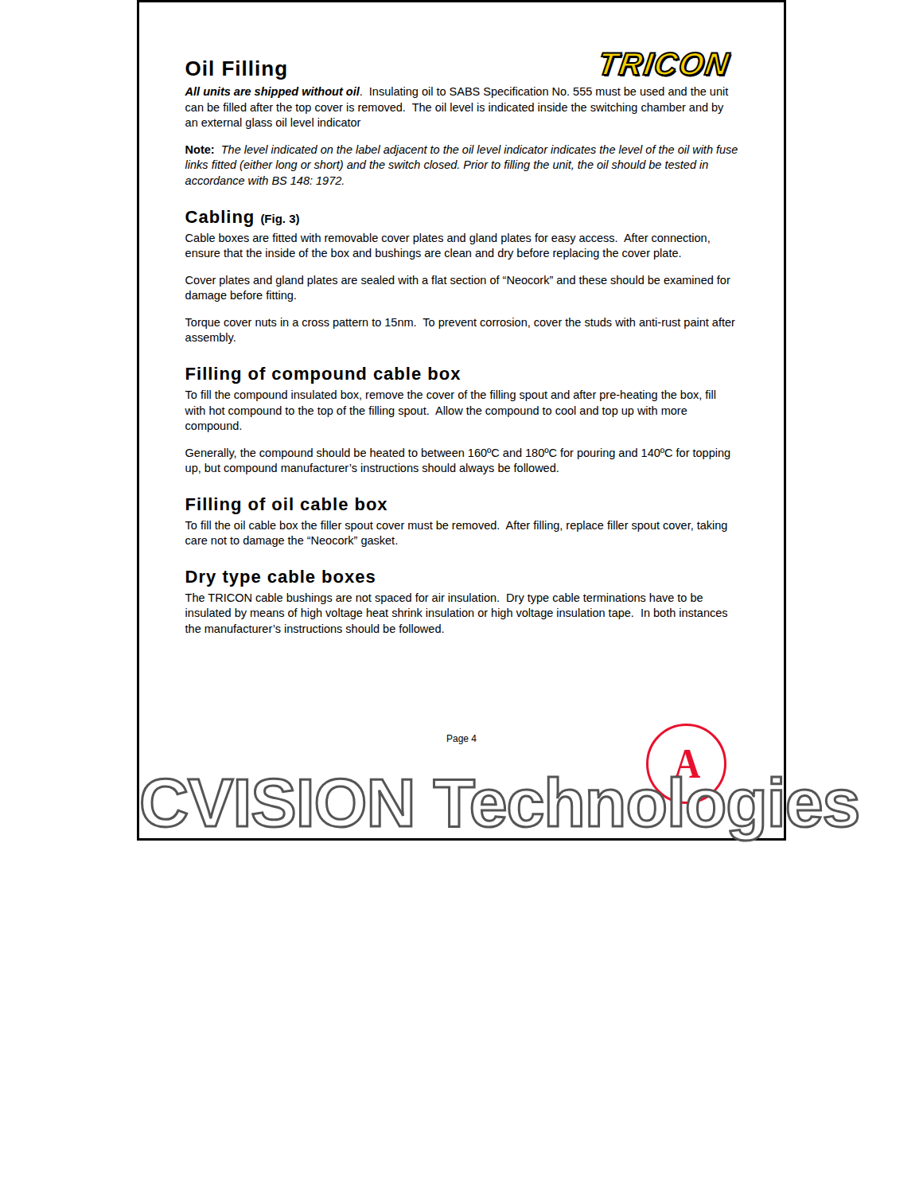TRICON
Oil Filling
All units are shipped without oil. Insulating oil to SABS Specification No. 555 must be used and the unit can be filled after the top cover is removed. The oil level is indicated inside the switching chamber and by an external glass oil level indicator
Note: The level indicated on the label adjacent to the oil level indicator indicates the level of the oil with fuse links fitted (either long or short) and the switch closed. Prior to filling the unit, the oil should be tested in accordance with BS 148: 1972.
Cabling (Fig. 3)
Cable boxes are fitted with removable cover plates and gland plates for easy access. After connection, ensure that the inside of the box and bushings are clean and dry before replacing the cover plate.
Cover plates and gland plates are sealed with a flat section of “Neocork” and these should be examined for damage before fitting.
Torque cover nuts in a cross pattern to 15nm. To prevent corrosion, cover the studs with anti-rust paint after assembly.
Filling of compound cable box
To fill the compound insulated box, remove the cover of the filling spout and after pre-heating the box, fill with hot compound to the top of the filling spout. Allow the compound to cool and top up with more compound.
Generally, the compound should be heated to between 160ºC and 180ºC for pouring and 140ºC for topping up, but compound manufacturer’s instructions should always be followed.
Filling of oil cable box
To fill the oil cable box the filler spout cover must be removed. After filling, replace filler spout cover, taking care not to damage the “Neocork” gasket.
Dry type cable boxes
The TRICON cable bushings are not spaced for air insulation. Dry type cable terminations have to be insulated by means of high voltage heat shrink insulation or high voltage insulation tape. In both instances the manufacturer’s instructions should be followed.
Page 4
A
CVISION Technologies